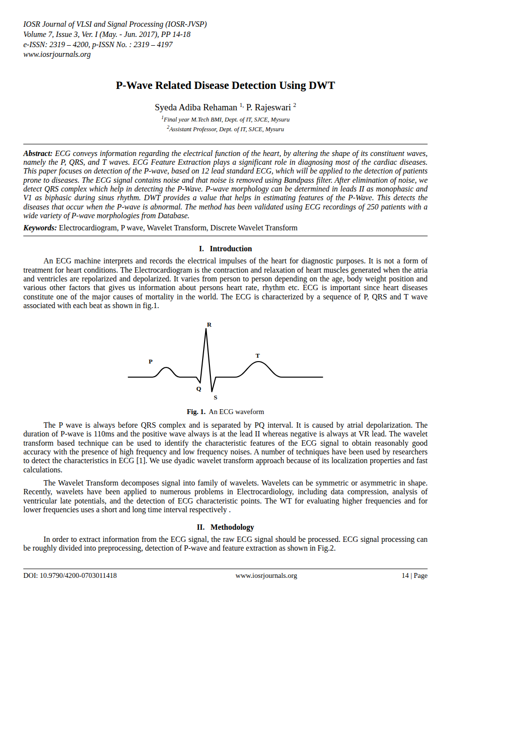IOSR Journal of VLSI and Signal Processing (IOSR-JVSP)
Volume 7, Issue 3, Ver. I (May. - Jun. 2017), PP 14-18
e-ISSN: 2319 – 4200, p-ISSN No. : 2319 – 4197
www.iosrjournals.org
P-Wave Related Disease Detection Using DWT
Syeda Adiba Rehaman 1, P. Rajeswari 2
1Final year M.Tech BMI, Dept. of IT, SJCE, Mysuru
2Assistant Professor, Dept. of IT, SJCE, Mysuru
Abstract: ECG conveys information regarding the electrical function of the heart, by altering the shape of its constituent waves, namely the P, QRS, and T waves. ECG Feature Extraction plays a significant role in diagnosing most of the cardiac diseases. This paper focuses on detection of the P-wave, based on 12 lead standard ECG, which will be applied to the detection of patients prone to diseases. The ECG signal contains noise and that noise is removed using Bandpass filter. After elimination of noise, we detect QRS complex which help in detecting the P-Wave. P-wave morphology can be determined in leads II as monophasic and V1 as biphasic during sinus rhythm. DWT provides a value that helps in estimating features of the P-Wave. This detects the diseases that occur when the P-wave is abnormal. The method has been validated using ECG recordings of 250 patients with a wide variety of P-wave morphologies from Database.
Keywords: Electrocardiogram, P wave, Wavelet Transform, Discrete Wavelet Transform
I. Introduction
An ECG machine interprets and records the electrical impulses of the heart for diagnostic purposes. It is not a form of treatment for heart conditions. The Electrocardiogram is the contraction and relaxation of heart muscles generated when the atria and ventricles are repolarized and depolarized. It varies from person to person depending on the age, body weight position and various other factors that gives us information about persons heart rate, rhythm etc. ECG is important since heart diseases constitute one of the major causes of mortality in the world. The ECG is characterized by a sequence of P, QRS and T wave associated with each beat as shown in fig.1.
P R Q S T
Fig. 1. An ECG waveform
The P wave is always before QRS complex and is separated by PQ interval. It is caused by atrial depolarization. The duration of P-wave is 110ms and the positive wave always is at the lead II whereas negative is always at VR lead. The wavelet transform based technique can be used to identify the characteristic features of the ECG signal to obtain reasonably good accuracy with the presence of high frequency and low frequency noises. A number of techniques have been used by researchers to detect the characteristics in ECG [1]. We use dyadic wavelet transform approach because of its localization properties and fast calculations.
The Wavelet Transform decomposes signal into family of wavelets. Wavelets can be symmetric or asymmetric in shape. Recently, wavelets have been applied to numerous problems in Electrocardiology, including data compression, analysis of ventricular late potentials, and the detection of ECG characteristic points. The WT for evaluating higher frequencies and for lower frequencies uses a short and long time interval respectively .
II. Methodology
In order to extract information from the ECG signal, the raw ECG signal should be processed. ECG signal processing can be roughly divided into preprocessing, detection of P-wave and feature extraction as shown in Fig.2.
DOI: 10.9790/4200-0703011418 www.iosrjournals.org 14 | Page